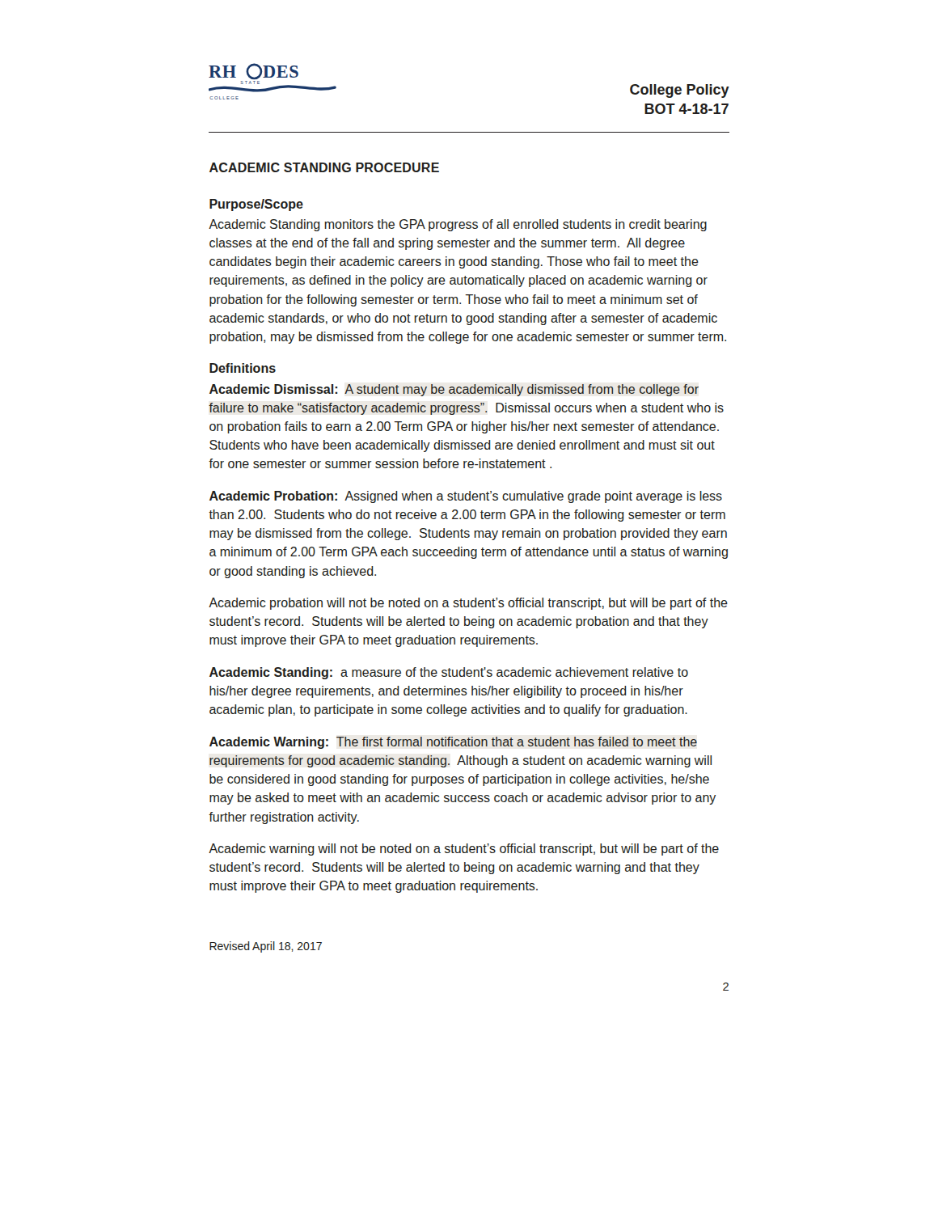Rhodes State College RH DES STATE COLLEGE
College Policy
BOT 4-18-17
ACADEMIC STANDING PROCEDURE
Purpose/Scope
Academic Standing monitors the GPA progress of all enrolled students in credit bearing classes at the end of the fall and spring semester and the summer term. All degree candidates begin their academic careers in good standing. Those who fail to meet the requirements, as defined in the policy are automatically placed on academic warning or probation for the following semester or term. Those who fail to meet a minimum set of academic standards, or who do not return to good standing after a semester of academic probation, may be dismissed from the college for one academic semester or summer term.
Definitions
Academic Dismissal: A student may be academically dismissed from the college for failure to make “satisfactory academic progress”. Dismissal occurs when a student who is on probation fails to earn a 2.00 Term GPA or higher his/her next semester of attendance. Students who have been academically dismissed are denied enrollment and must sit out for one semester or summer session before re-instatement .
Academic Probation: Assigned when a student’s cumulative grade point average is less than 2.00. Students who do not receive a 2.00 term GPA in the following semester or term may be dismissed from the college. Students may remain on probation provided they earn a minimum of 2.00 Term GPA each succeeding term of attendance until a status of warning or good standing is achieved.
Academic probation will not be noted on a student’s official transcript, but will be part of the student’s record. Students will be alerted to being on academic probation and that they must improve their GPA to meet graduation requirements.
Academic Standing: a measure of the student's academic achievement relative to his/her degree requirements, and determines his/her eligibility to proceed in his/her academic plan, to participate in some college activities and to qualify for graduation.
Academic Warning: The first formal notification that a student has failed to meet the requirements for good academic standing. Although a student on academic warning will be considered in good standing for purposes of participation in college activities, he/she may be asked to meet with an academic success coach or academic advisor prior to any further registration activity.
Academic warning will not be noted on a student’s official transcript, but will be part of the student’s record. Students will be alerted to being on academic warning and that they must improve their GPA to meet graduation requirements.
Revised April 18, 2017
2